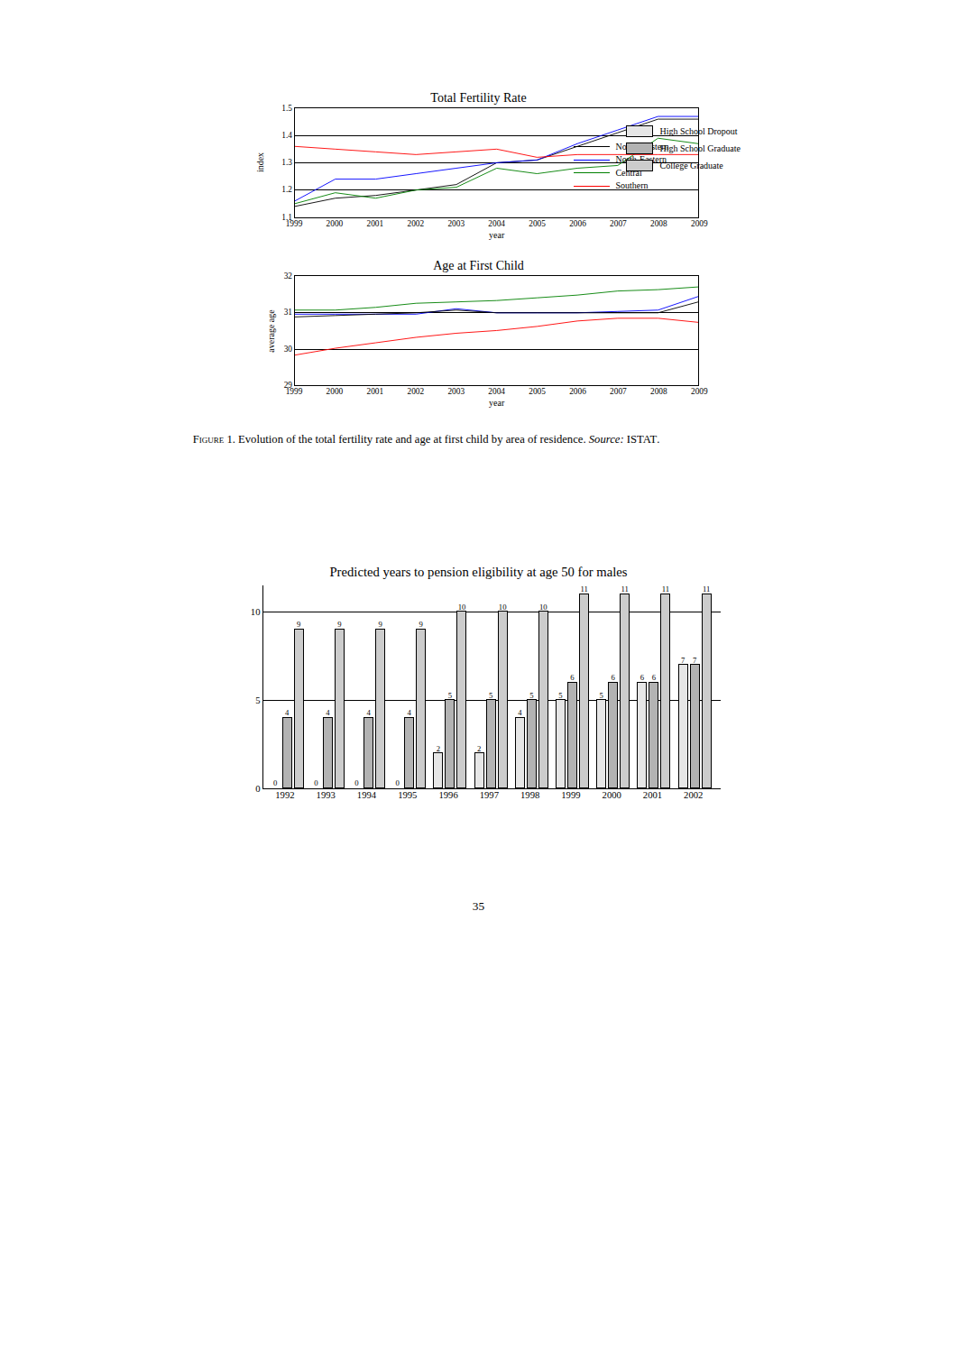Total Fertility Rate
index
1.5
1.4
1.3
1.2
1.1
1999 2000 2001 2002 2003 2004 2005 2006 2007 2008 2009
year
Age at First Child
average age
32
31
30
29
1999 2000 2001 2002 2003 2004 2005 2006 2007 2008 2009
year
North-Western
North-Eastern
Central
Southern
Figure 1. Evolution of the total fertility rate and age at first child by area of residence. Source: ISTAT.
Predicted years to pension eligibility at age 50 for males
0
5
10
Groups: 11 years, each with 3 bars. Scale: value 11 -> 100% of 2.35in usable (max ~2.30in). height = value/11.5 * 2.35in
0
4
9
0
4
9
0
4
9
0
4
9
2
5
10
2
5
10
4
5
10
5
6
11
5
6
11
6
6
11
7
7
11
1992 1993 1994 1995 1996 1997 1998 1999 2000 2001 2002
High School Dropout
High School Graduate
College Graduate
35